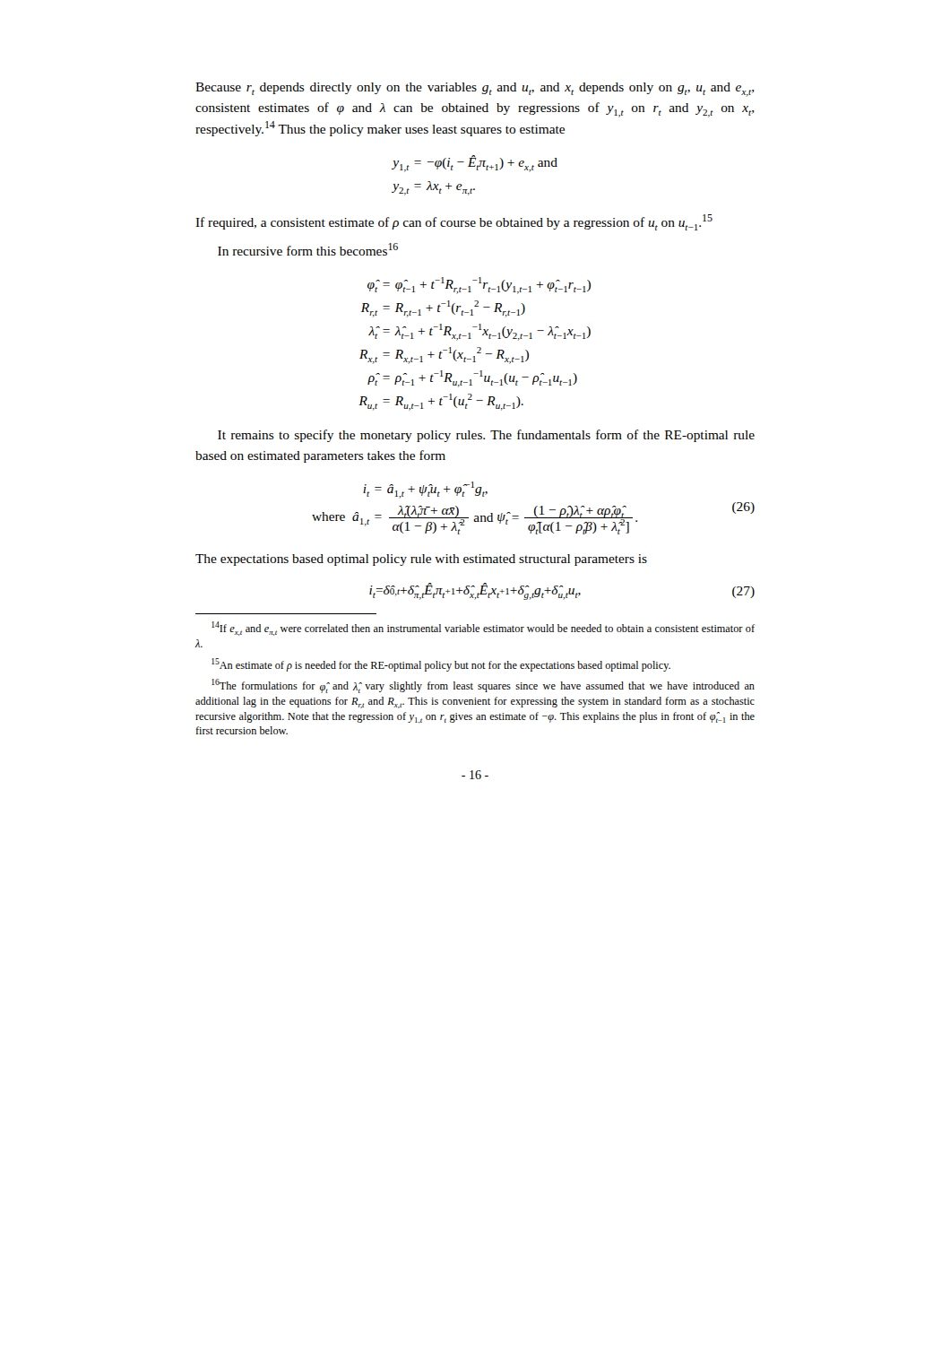Because rt depends directly only on the variables gt and ut, and xt depends only on gt, ut and ex,t, consistent estimates of φ and λ can be obtained by regressions of y1,t on rt and y2,t on xt, respectively.14 Thus the policy maker uses least squares to estimate
| y 1, t | = | − φ ( i t − Ê t π t +1 ) + e x,t and |
| y 2, t | = | λx t + e π,t . |
If required, a consistent estimate of ρ can of course be obtained by a regression of ut on ut−1.15
In recursive form this becomes16
| φ̂ t | = | φ̂ t −1 + t −1 R r,t −1 −1 r t −1 ( y 1, t −1 + φ̂ t −1 r t −1 ) |
| R r,t | = | R r,t −1 + t −1 ( r t −1 2 − R r,t −1 ) |
| λ̂ t | = | λ̂ t −1 + t −1 R x,t −1 −1 x t −1 ( y 2, t −1 − λ̂ t −1 x t −1 ) |
| R x,t | = | R x,t −1 + t −1 ( x t −1 2 − R x,t −1 ) |
| ρ̂ t | = | ρ̂ t −1 + t −1 R u,t −1 −1 u t −1 ( u t − ρ̂ t −1 u t −1 ) |
| R u,t | = | R u,t −1 + t −1 ( u t 2 − R u,t −1 ). |
It remains to specify the monetary policy rules. The fundamentals form of the RE-optimal rule based on estimated parameters takes the form
| i t | = | â 1, t + ψ̂ t u t + φ̂ t −1 g t , |
| where â 1, t | = | λ̂ t ( λ̂ t π̄ + αx̄ ) α (1 − β ) + λ̂ t 2 and ψ̂ t = (1 − ρ̂ t ) λ̂ t + αρ̂ t φ̂ t φ̂ t [ α (1 − ρ̂ t β ) + λ̂ t 2 ] . |
(26)
The expectations based optimal policy rule with estimated structural parameters is
it = δ̂0,t + δ̂π,tÊtπt+1 + δ̂x,tÊtxt+1 + δ̂g,tgt + δ̂u,tut,
(27)
14 If ex,t and eπ,t were correlated then an instrumental variable estimator would be needed to obtain a consistent estimator of λ.
15 An estimate of ρ is needed for the RE-optimal policy but not for the expectations based optimal policy.
16 The formulations for φ̂t and λ̂t vary slightly from least squares since we have assumed that we have introduced an additional lag in the equations for Rr,t and Rx,t. This is convenient for expressing the system in standard form as a stochastic recursive algorithm. Note that the regression of y1,t on rt gives an estimate of −φ. This explains the plus in front of φ̂t−1 in the first recursion below.
- 16 -